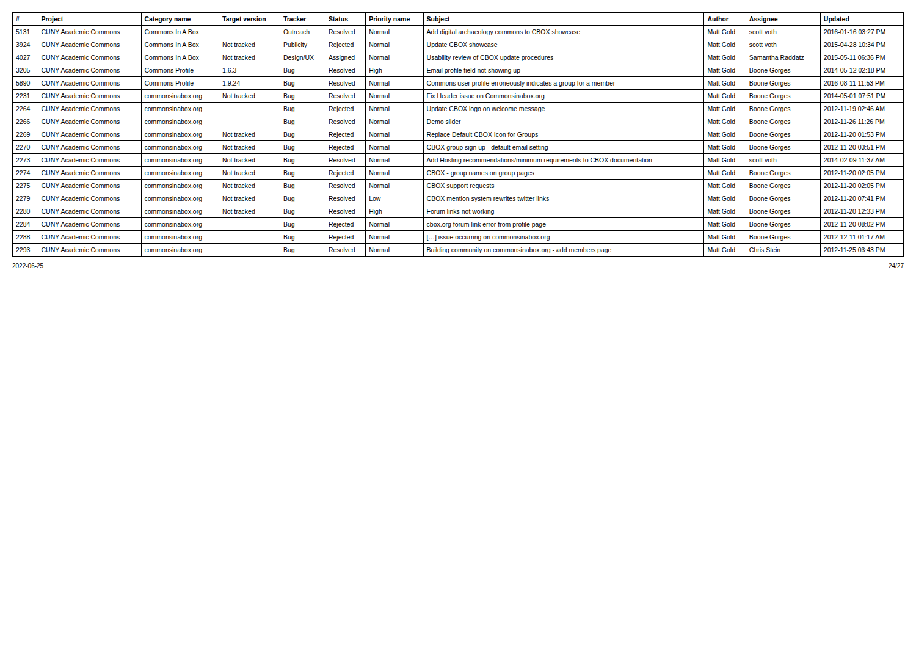| # | Project | Category name | Target version | Tracker | Status | Priority name | Subject | Author | Assignee | Updated |
| --- | --- | --- | --- | --- | --- | --- | --- | --- | --- | --- |
| 5131 | CUNY Academic Commons | Commons In A Box | | Outreach | Resolved | Normal | Add digital archaeology commons to CBOX showcase | Matt Gold | scott voth | 2016-01-16 03:27 PM |
| 3924 | CUNY Academic Commons | Commons In A Box | Not tracked | Publicity | Rejected | Normal | Update CBOX showcase | Matt Gold | scott voth | 2015-04-28 10:34 PM |
| 4027 | CUNY Academic Commons | Commons In A Box | Not tracked | Design/UX | Assigned | Normal | Usability review of CBOX update procedures | Matt Gold | Samantha Raddatz | 2015-05-11 06:36 PM |
| 3205 | CUNY Academic Commons | Commons Profile | 1.6.3 | Bug | Resolved | High | Email profile field not showing up | Matt Gold | Boone Gorges | 2014-05-12 02:18 PM |
| 5890 | CUNY Academic Commons | Commons Profile | 1.9.24 | Bug | Resolved | Normal | Commons user profile erroneously indicates a group for a member | Matt Gold | Boone Gorges | 2016-08-11 11:53 PM |
| 2231 | CUNY Academic Commons | commonsinabox.org | Not tracked | Bug | Resolved | Normal | Fix Header issue on Commonsinabox.org | Matt Gold | Boone Gorges | 2014-05-01 07:51 PM |
| 2264 | CUNY Academic Commons | commonsinabox.org | | Bug | Rejected | Normal | Update CBOX logo on welcome message | Matt Gold | Boone Gorges | 2012-11-19 02:46 AM |
| 2266 | CUNY Academic Commons | commonsinabox.org | | Bug | Resolved | Normal | Demo slider | Matt Gold | Boone Gorges | 2012-11-26 11:26 PM |
| 2269 | CUNY Academic Commons | commonsinabox.org | Not tracked | Bug | Rejected | Normal | Replace Default CBOX Icon for Groups | Matt Gold | Boone Gorges | 2012-11-20 01:53 PM |
| 2270 | CUNY Academic Commons | commonsinabox.org | Not tracked | Bug | Rejected | Normal | CBOX group sign up - default email setting | Matt Gold | Boone Gorges | 2012-11-20 03:51 PM |
| 2273 | CUNY Academic Commons | commonsinabox.org | Not tracked | Bug | Resolved | Normal | Add Hosting recommendations/minimum requirements to CBOX documentation | Matt Gold | scott voth | 2014-02-09 11:37 AM |
| 2274 | CUNY Academic Commons | commonsinabox.org | Not tracked | Bug | Rejected | Normal | CBOX - group names on group pages | Matt Gold | Boone Gorges | 2012-11-20 02:05 PM |
| 2275 | CUNY Academic Commons | commonsinabox.org | Not tracked | Bug | Resolved | Normal | CBOX support requests | Matt Gold | Boone Gorges | 2012-11-20 02:05 PM |
| 2279 | CUNY Academic Commons | commonsinabox.org | Not tracked | Bug | Resolved | Low | CBOX mention system rewrites twitter links | Matt Gold | Boone Gorges | 2012-11-20 07:41 PM |
| 2280 | CUNY Academic Commons | commonsinabox.org | Not tracked | Bug | Resolved | High | Forum links not working | Matt Gold | Boone Gorges | 2012-11-20 12:33 PM |
| 2284 | CUNY Academic Commons | commonsinabox.org | | Bug | Rejected | Normal | cbox.org forum link error from profile page | Matt Gold | Boone Gorges | 2012-11-20 08:02 PM |
| 2288 | CUNY Academic Commons | commonsinabox.org | | Bug | Rejected | Normal | […] issue occurring on commonsinabox.org | Matt Gold | Boone Gorges | 2012-12-11 01:17 AM |
| 2293 | CUNY Academic Commons | commonsinabox.org | | Bug | Resolved | Normal | Building community on commonsinabox.org - add members page | Matt Gold | Chris Stein | 2012-11-25 03:43 PM |
2022-06-25 24/27